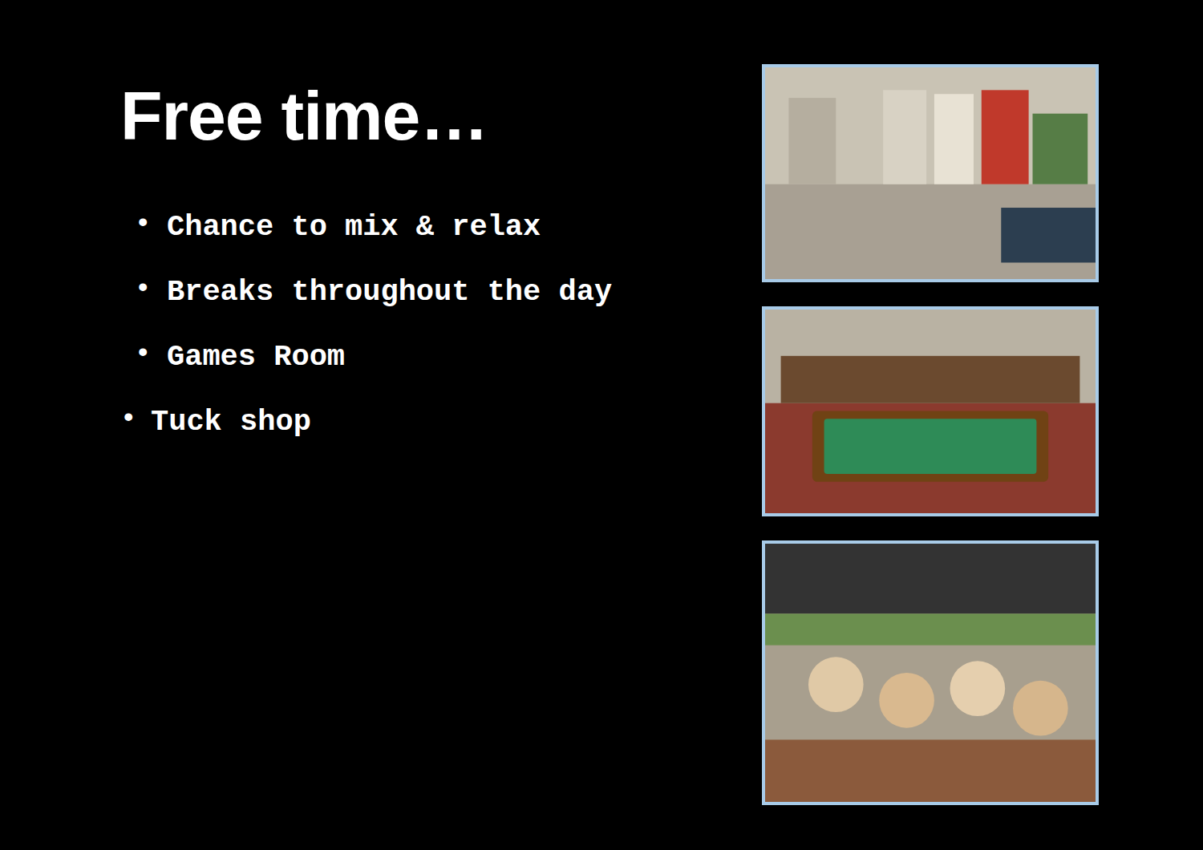Free time…
Chance to mix & relax
Breaks throughout the day
Games Room
Tuck shop